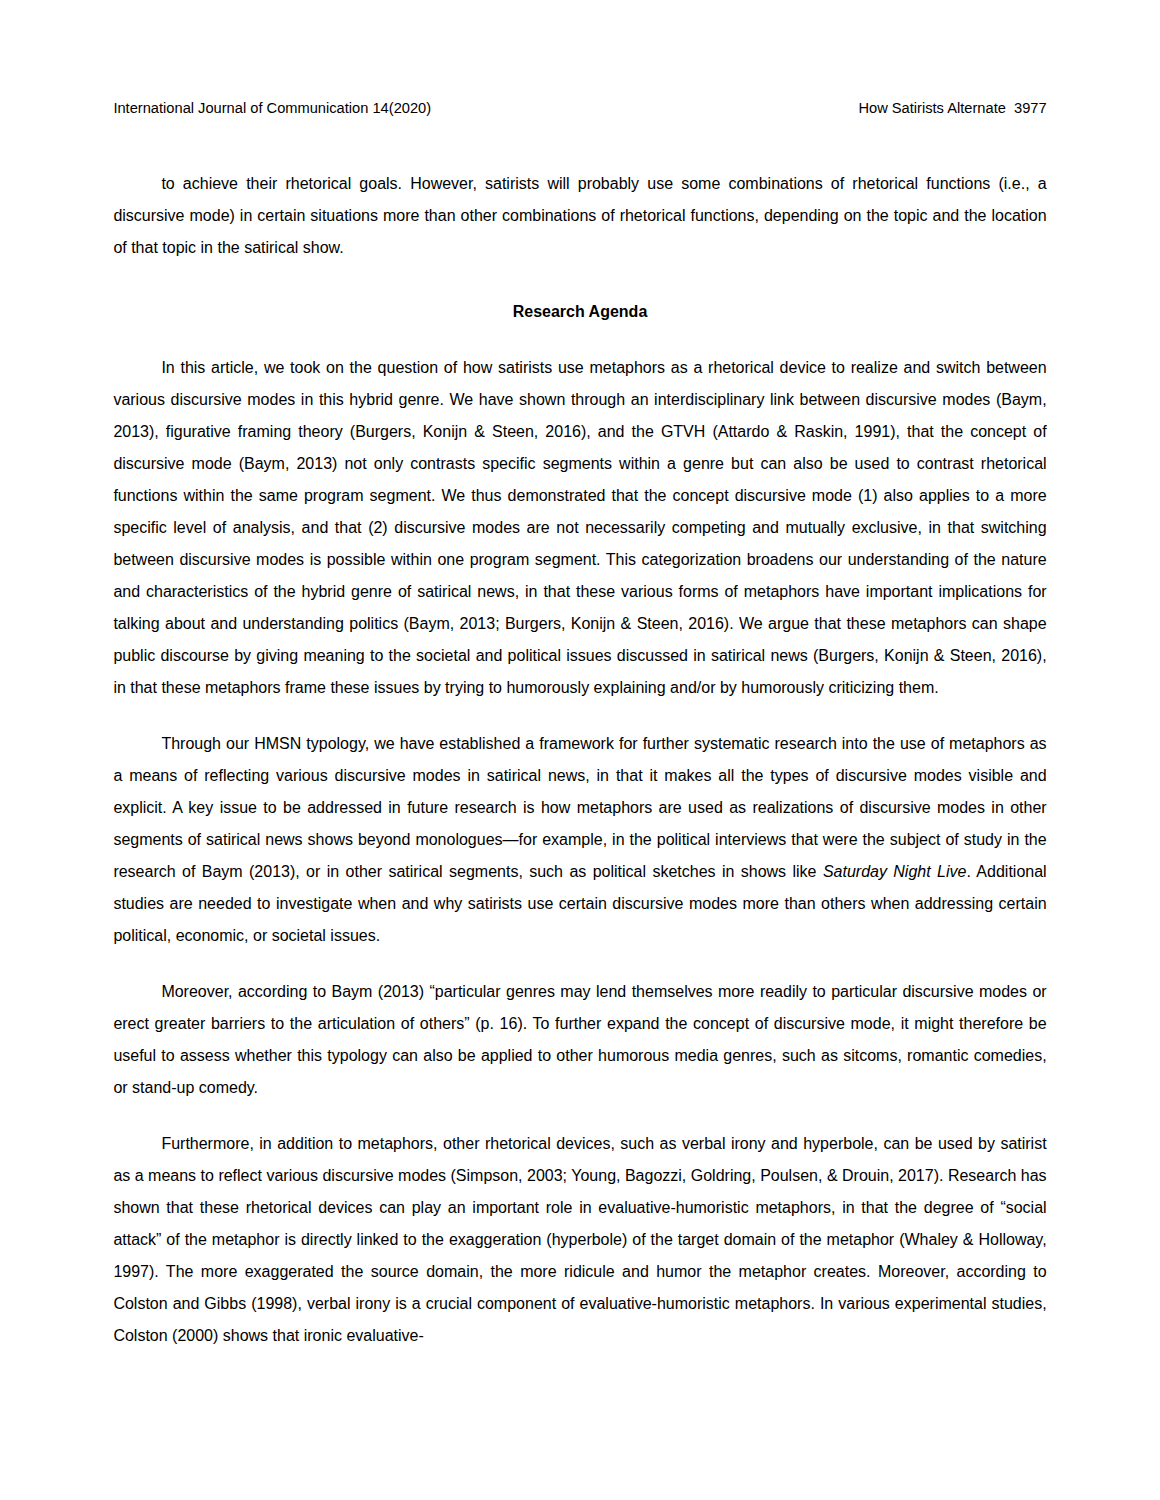International Journal of Communication 14(2020) How Satirists Alternate 3977
to achieve their rhetorical goals. However, satirists will probably use some combinations of rhetorical functions (i.e., a discursive mode) in certain situations more than other combinations of rhetorical functions, depending on the topic and the location of that topic in the satirical show.
Research Agenda
In this article, we took on the question of how satirists use metaphors as a rhetorical device to realize and switch between various discursive modes in this hybrid genre. We have shown through an interdisciplinary link between discursive modes (Baym, 2013), figurative framing theory (Burgers, Konijn & Steen, 2016), and the GTVH (Attardo & Raskin, 1991), that the concept of discursive mode (Baym, 2013) not only contrasts specific segments within a genre but can also be used to contrast rhetorical functions within the same program segment. We thus demonstrated that the concept discursive mode (1) also applies to a more specific level of analysis, and that (2) discursive modes are not necessarily competing and mutually exclusive, in that switching between discursive modes is possible within one program segment. This categorization broadens our understanding of the nature and characteristics of the hybrid genre of satirical news, in that these various forms of metaphors have important implications for talking about and understanding politics (Baym, 2013; Burgers, Konijn & Steen, 2016). We argue that these metaphors can shape public discourse by giving meaning to the societal and political issues discussed in satirical news (Burgers, Konijn & Steen, 2016), in that these metaphors frame these issues by trying to humorously explaining and/or by humorously criticizing them.
Through our HMSN typology, we have established a framework for further systematic research into the use of metaphors as a means of reflecting various discursive modes in satirical news, in that it makes all the types of discursive modes visible and explicit. A key issue to be addressed in future research is how metaphors are used as realizations of discursive modes in other segments of satirical news shows beyond monologues—for example, in the political interviews that were the subject of study in the research of Baym (2013), or in other satirical segments, such as political sketches in shows like Saturday Night Live. Additional studies are needed to investigate when and why satirists use certain discursive modes more than others when addressing certain political, economic, or societal issues.
Moreover, according to Baym (2013) “particular genres may lend themselves more readily to particular discursive modes or erect greater barriers to the articulation of others” (p. 16). To further expand the concept of discursive mode, it might therefore be useful to assess whether this typology can also be applied to other humorous media genres, such as sitcoms, romantic comedies, or stand-up comedy.
Furthermore, in addition to metaphors, other rhetorical devices, such as verbal irony and hyperbole, can be used by satirist as a means to reflect various discursive modes (Simpson, 2003; Young, Bagozzi, Goldring, Poulsen, & Drouin, 2017). Research has shown that these rhetorical devices can play an important role in evaluative-humoristic metaphors, in that the degree of “social attack” of the metaphor is directly linked to the exaggeration (hyperbole) of the target domain of the metaphor (Whaley & Holloway, 1997). The more exaggerated the source domain, the more ridicule and humor the metaphor creates. Moreover, according to Colston and Gibbs (1998), verbal irony is a crucial component of evaluative-humoristic metaphors. In various experimental studies, Colston (2000) shows that ironic evaluative-